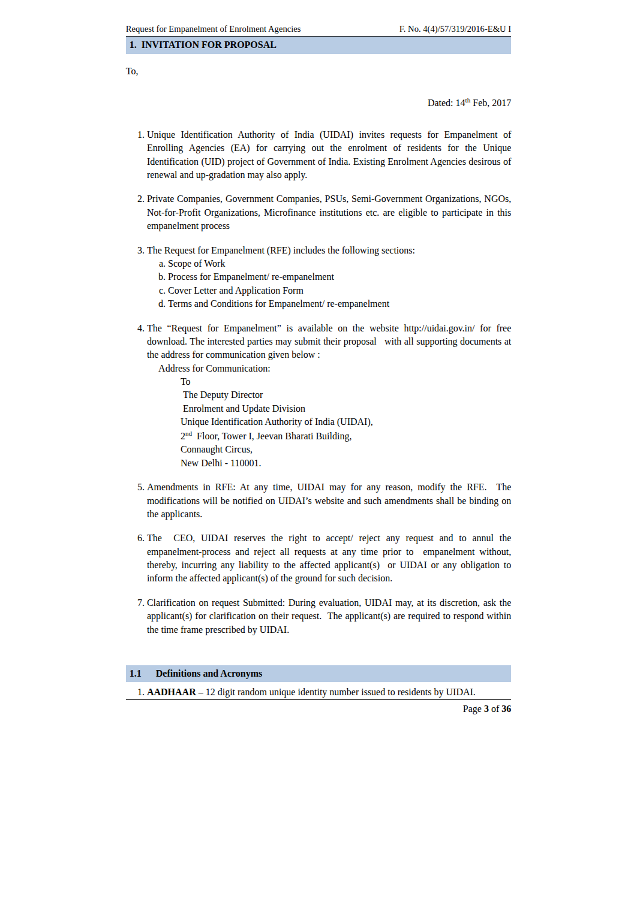Request for Empanelment of Enrolment Agencies
F. No. 4(4)/57/319/2016-E&U I
1. INVITATION FOR PROPOSAL
To,
Dated: 14th Feb, 2017
Unique Identification Authority of India (UIDAI) invites requests for Empanelment of Enrolling Agencies (EA) for carrying out the enrolment of residents for the Unique Identification (UID) project of Government of India. Existing Enrolment Agencies desirous of renewal and up-gradation may also apply.
Private Companies, Government Companies, PSUs, Semi-Government Organizations, NGOs, Not-for-Profit Organizations, Microfinance institutions etc. are eligible to participate in this empanelment process
The Request for Empanelment (RFE) includes the following sections:
Scope of Work
Process for Empanelment/ re-empanelment
Cover Letter and Application Form
Terms and Conditions for Empanelment/ re-empanelment
The “Request for Empanelment” is available on the website http://uidai.gov.in/ for free download. The interested parties may submit their proposal with all supporting documents at the address for communication given below :
Address for Communication:
To
The Deputy Director
Enrolment and Update Division
Unique Identification Authority of India (UIDAI),
2nd Floor, Tower I, Jeevan Bharati Building,
Connaught Circus,
New Delhi - 110001.
Amendments in RFE: At any time, UIDAI may for any reason, modify the RFE. The modifications will be notified on UIDAI’s website and such amendments shall be binding on the applicants.
The CEO, UIDAI reserves the right to accept/ reject any request and to annul the empanelment-process and reject all requests at any time prior to empanelment without, thereby, incurring any liability to the affected applicant(s) or UIDAI or any obligation to inform the affected applicant(s) of the ground for such decision.
Clarification on request Submitted: During evaluation, UIDAI may, at its discretion, ask the applicant(s) for clarification on their request. The applicant(s) are required to respond within the time frame prescribed by UIDAI.
1.1 Definitions and Acronyms
AADHAAR – 12 digit random unique identity number issued to residents by UIDAI.
Page 3 of 36